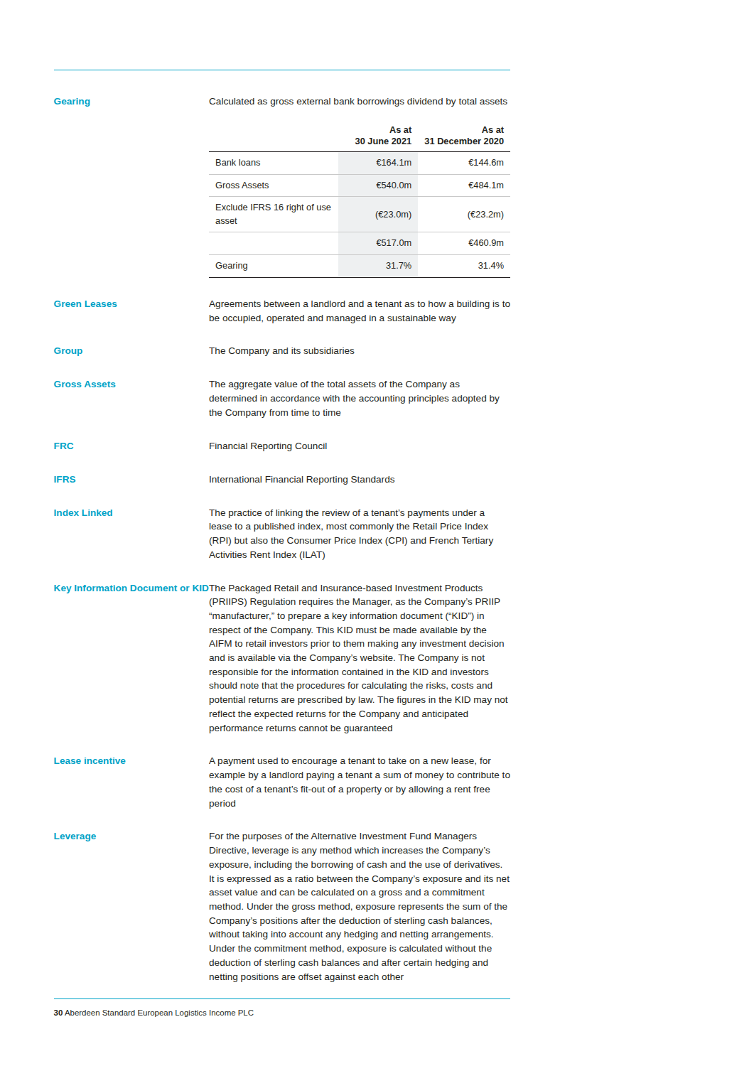| Gearing | Calculated as gross external bank borrowings dividend by total assets / / As at 30 June 2021 / As at 31 December 2020 / / --- / --- / --- / / Bank loans / €164.1m / €144.6m / / Gross Assets / €540.0m / €484.1m / / Exclude IFRS 16 right of use asset / (€23.0m) / (€23.2m) / / / €517.0m / €460.9m / / Gearing / 31.7% / 31.4% / |
| Green Leases | Agreements between a landlord and a tenant as to how a building is to be occupied, operated and managed in a sustainable way |
| Group | The Company and its subsidiaries |
| Gross Assets | The aggregate value of the total assets of the Company as determined in accordance with the accounting principles adopted by the Company from time to time |
| FRC | Financial Reporting Council |
| IFRS | International Financial Reporting Standards |
| Index Linked | The practice of linking the review of a tenant’s payments under a lease to a published index, most commonly the Retail Price Index (RPI) but also the Consumer Price Index (CPI) and French Tertiary Activities Rent Index (ILAT) |
| Key Information Document or KID | The Packaged Retail and Insurance-based Investment Products (PRIIPS) Regulation requires the Manager, as the Company’s PRIIP “manufacturer,” to prepare a key information document (“KID”) in respect of the Company. This KID must be made available by the AIFM to retail investors prior to them making any investment decision and is available via the Company’s website. The Company is not responsible for the information contained in the KID and investors should note that the procedures for calculating the risks, costs and potential returns are prescribed by law. The figures in the KID may not reflect the expected returns for the Company and anticipated performance returns cannot be guaranteed |
| Lease incentive | A payment used to encourage a tenant to take on a new lease, for example by a landlord paying a tenant a sum of money to contribute to the cost of a tenant’s fit-out of a property or by allowing a rent free period |
| Leverage | For the purposes of the Alternative Investment Fund Managers Directive, leverage is any method which increases the Company’s exposure, including the borrowing of cash and the use of derivatives. It is expressed as a ratio between the Company’s exposure and its net asset value and can be calculated on a gross and a commitment method. Under the gross method, exposure represents the sum of the Company’s positions after the deduction of sterling cash balances, without taking into account any hedging and netting arrangements. Under the commitment method, exposure is calculated without the deduction of sterling cash balances and after certain hedging and netting positions are offset against each other |
30 Aberdeen Standard European Logistics Income PLC